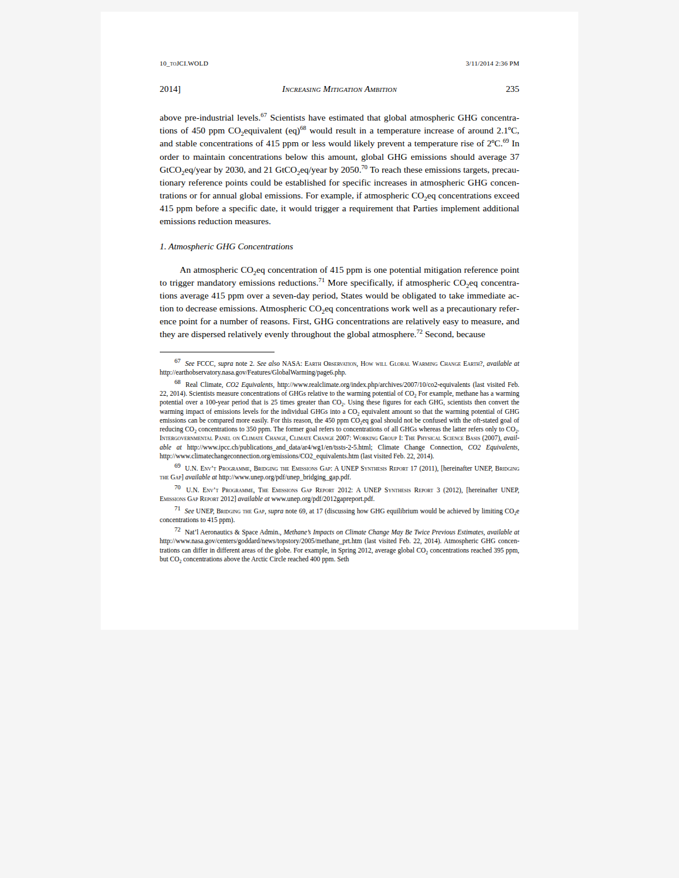10_to JCI.WOLD 3/11/2014 2:36 PM
2014] Increasing Mitigation Ambition 235
above pre-industrial levels.67 Scientists have estimated that global atmospheric GHG concentrations of 450 ppm CO2equivalent (eq)68 would result in a temperature increase of around 2.1ºC, and stable concentrations of 415 ppm or less would likely prevent a temperature rise of 2ºC.69 In order to maintain concentrations below this amount, global GHG emissions should average 37 GtCO2eq/year by 2030, and 21 GtCO2eq/year by 2050.70 To reach these emissions targets, precautionary reference points could be established for specific increases in atmospheric GHG concentrations or for annual global emissions. For example, if atmospheric CO2eq concentrations exceed 415 ppm before a specific date, it would trigger a requirement that Parties implement additional emissions reduction measures.
1. Atmospheric GHG Concentrations
An atmospheric CO2eq concentration of 415 ppm is one potential mitigation reference point to trigger mandatory emissions reductions.71 More specifically, if atmospheric CO2eq concentrations average 415 ppm over a seven-day period, States would be obligated to take immediate action to decrease emissions. Atmospheric CO2eq concentrations work well as a precautionary reference point for a number of reasons. First, GHG concentrations are relatively easy to measure, and they are dispersed relatively evenly throughout the global atmosphere.72 Second, because
67 See FCCC, supra note 2. See also NASA: Earth Observation, How will Global Warming Change Earth?, available at http://earthobservatory.nasa.gov/Features/GlobalWarming/page6.php.
68 Real Climate, CO2 Equivalents, http://www.realclimate.org/index.php/archives/2007/10/co2-equivalents (last visited Feb. 22, 2014). Scientists measure concentrations of GHGs relative to the warming potential of CO2 For example, methane has a warming potential over a 100-year period that is 25 times greater than CO2. Using these figures for each GHG, scientists then convert the warming impact of emissions levels for the individual GHGs into a CO2 equivalent amount so that the warming potential of GHG emissions can be compared more easily. For this reason, the 450 ppm CO2eq goal should not be confused with the oft-stated goal of reducing CO2 concentrations to 350 ppm. The former goal refers to concentrations of all GHGs whereas the latter refers only to CO2. Intergovernmental Panel on Climate Change, Climate Change 2007: Working Group I: The Physical Science Basis (2007), available at http://www.ipcc.ch/publications_and_data/ar4/wg1/en/tssts-2-5.html; Climate Change Connection, CO2 Equivalents, http://www.climatechangeconnection.org/emissions/CO2_equivalents.htm (last visited Feb. 22, 2014).
69 U.N. Env’t Programme, Bridging the Emissions Gap: A UNEP Synthesis Report 17 (2011), [hereinafter UNEP, Bridging the Gap] available at http://www.unep.org/pdf/unep_bridging_gap.pdf.
70 U.N. Env’t Programme, The Emissions Gap Report 2012: A UNEP Synthesis Report 3 (2012), [hereinafter UNEP, Emissions Gap Report 2012] available at www.unep.org/pdf/2012gapreport.pdf.
71 See UNEP, Bridging the Gap, supra note 69, at 17 (discussing how GHG equilibrium would be achieved by limiting CO2e concentrations to 415 ppm).
72 Nat’l Aeronautics & Space Admin., Methane’s Impacts on Climate Change May Be Twice Previous Estimates, available at http://www.nasa.gov/centers/goddard/news/topstory/2005/methane_prt.htm (last visited Feb. 22, 2014). Atmospheric GHG concentrations can differ in different areas of the globe. For example, in Spring 2012, average global CO2 concentrations reached 395 ppm, but CO2 concentrations above the Arctic Circle reached 400 ppm. Seth